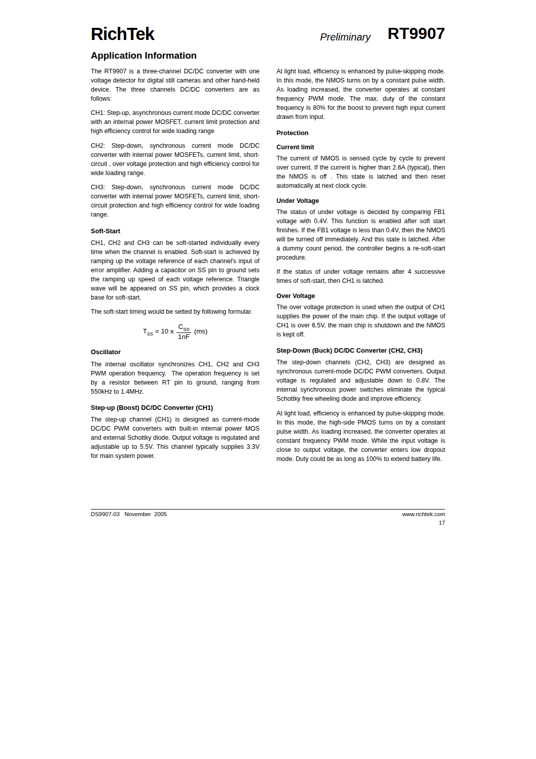RichTek
Preliminary
RT9907
Application Information
The RT9907 is a three-channel DC/DC converter with one voltage detector for digital still cameras and other hand-held device. The three channels DC/DC converters are as follows:
CH1: Step-up, asynchronous current mode DC/DC converter with an internal power MOSFET, current limit protection and high efficiency control for wide loading range
CH2: Step-down, synchronous current mode DC/DC converter with internal power MOSFETs, current limit, short-circuit , over voltage protection and high efficiency control for wide loading range.
CH3: Step-down, synchronous current mode DC/DC converter with internal power MOSFETs, current limit, short-circuit protection and high efficiency control for wide loading range.
Soft-Start
CH1, CH2 and CH3 can be soft-started individually every time when the channel is enabled. Soft-start is achieved by ramping up the voltage reference of each channel's input of error amplifier. Adding a capacitor on SS pin to ground sets the ramping up speed of each voltage reference. Triangle wave will be appeared on SS pin, which provides a clock base for soft-start.
The soft-start timing would be setted by following formular.
TSS = 10 x CSS 1nF (ms)
Oscillator
The internal oscillator synchronizes CH1, CH2 and CH3 PWM operation frequency. The operation frequency is set by a resistor between RT pin to ground, ranging from 550kHz to 1.4MHz.
Step-up (Boost) DC/DC Converter (CH1)
The step-up channel (CH1) is designed as current-mode DC/DC PWM converters with built-in internal power MOS and external Schottky diode. Output voltage is regulated and adjustable up to 5.5V. This channel typically supplies 3.3V for main system power.
At light load, efficiency is enhanced by pulse-skipping mode. In this mode, the NMOS turns on by a constant pulse width. As loading increased, the converter operates at constant frequency PWM mode. The max. duty of the constant frequency is 80% for the boost to prevent high input current drawn from input.
Protection
Current limit
The current of NMOS is sensed cycle by cycle to prevent over current. If the current is higher than 2.6A (typical), then the NMOS is off . This state is latched and then reset automatically at next clock cycle.
Under Voltage
The status of under voltage is decided by comparing FB1 voltage with 0.4V. This function is enabled after soft start finishes. If the FB1 voltage is less than 0.4V, then the NMOS will be turned off immediately. And this state is latched. After a dummy count period, the controller begins a re-soft-start procedure.
If the status of under voltage remains after 4 successive times of soft-start, then CH1 is latched.
Over Voltage
The over voltage protection is used when the output of CH1 supplies the power of the main chip. If the output voltage of CH1 is over 6.5V, the main chip is shutdown and the NMOS is kept off.
Step-Down (Buck) DC/DC Converter (CH2, CH3)
The step-down channels (CH2, CH3) are designed as synchronous current-mode DC/DC PWM converters. Output voltage is regulated and adjustable down to 0.8V. The internal synchronous power switches eliminate the typical Schottky free wheeling diode and improve efficiency.
At light load, efficiency is enhanced by pulse-skipping mode. In this mode, the high-side PMOS turns on by a constant pulse width. As loading increased, the converter operates at constant frequency PWM mode. While the input voltage is close to output voltage, the converter enters low dropout mode. Duty could be as long as 100% to extend battery life.
DS9907-03 November 2005
www.richtek.com
17